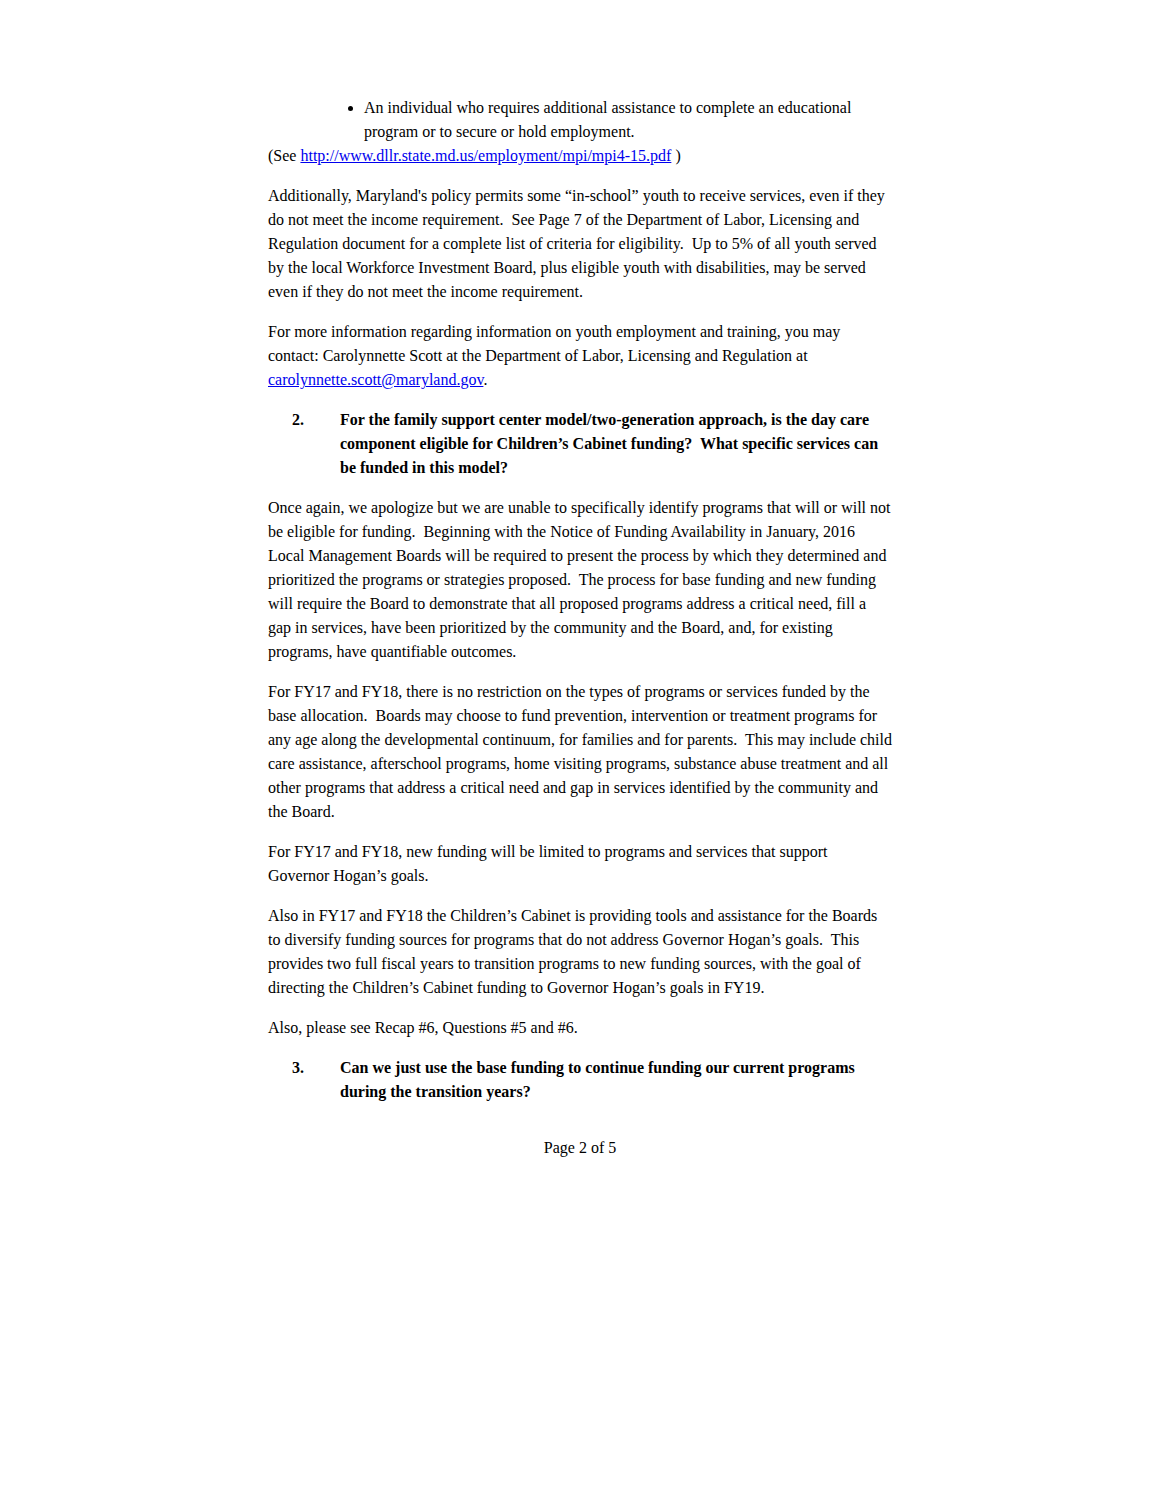An individual who requires additional assistance to complete an educational program or to secure or hold employment.
(See http://www.dllr.state.md.us/employment/mpi/mpi4-15.pdf )
Additionally, Maryland's policy permits some “in-school” youth to receive services, even if they do not meet the income requirement. See Page 7 of the Department of Labor, Licensing and Regulation document for a complete list of criteria for eligibility. Up to 5% of all youth served by the local Workforce Investment Board, plus eligible youth with disabilities, may be served even if they do not meet the income requirement.
For more information regarding information on youth employment and training, you may contact: Carolynnette Scott at the Department of Labor, Licensing and Regulation at carolynnette.scott@maryland.gov.
2.
For the family support center model/two-generation approach, is the day care component eligible for Children’s Cabinet funding? What specific services can be funded in this model?
Once again, we apologize but we are unable to specifically identify programs that will or will not be eligible for funding. Beginning with the Notice of Funding Availability in January, 2016 Local Management Boards will be required to present the process by which they determined and prioritized the programs or strategies proposed. The process for base funding and new funding will require the Board to demonstrate that all proposed programs address a critical need, fill a gap in services, have been prioritized by the community and the Board, and, for existing programs, have quantifiable outcomes.
For FY17 and FY18, there is no restriction on the types of programs or services funded by the base allocation. Boards may choose to fund prevention, intervention or treatment programs for any age along the developmental continuum, for families and for parents. This may include child care assistance, afterschool programs, home visiting programs, substance abuse treatment and all other programs that address a critical need and gap in services identified by the community and the Board.
For FY17 and FY18, new funding will be limited to programs and services that support Governor Hogan’s goals.
Also in FY17 and FY18 the Children’s Cabinet is providing tools and assistance for the Boards to diversify funding sources for programs that do not address Governor Hogan’s goals. This provides two full fiscal years to transition programs to new funding sources, with the goal of directing the Children’s Cabinet funding to Governor Hogan’s goals in FY19.
Also, please see Recap #6, Questions #5 and #6.
3.
Can we just use the base funding to continue funding our current programs during the transition years?
Page 2 of 5